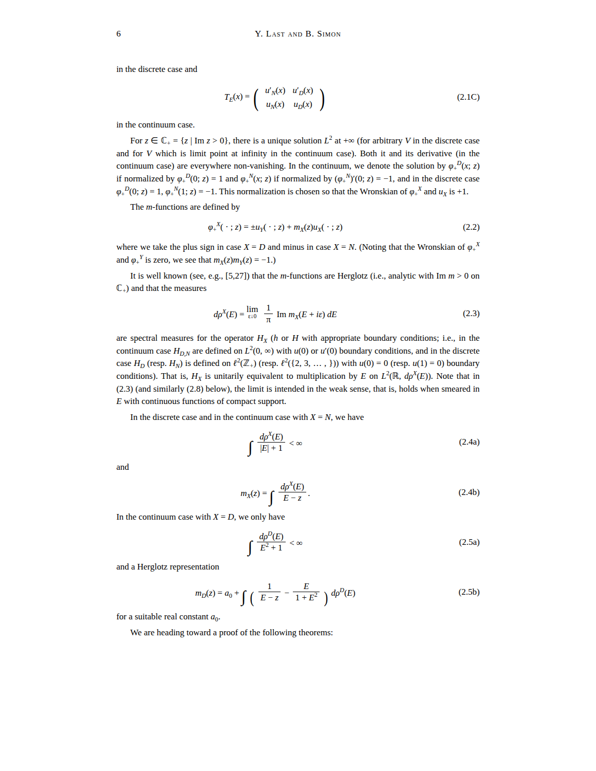6 Y. Last and B. Simon
in the discrete case and
TE(x) = (
| u ′ N ( x ) | u ′ D ( x ) |
| u N ( x ) | u D ( x ) |
)
(2.1C)
in the continuum case.
For z ∈ ℂ+ = {z | Im z > 0}, there is a unique solution L2 at +∞ (for arbitrary V in the discrete case and for V which is limit point at infinity in the continuum case). Both it and its derivative (in the continuum case) are everywhere non-vanishing. In the continuum, we denote the solution by φ+D(x; z) if normalized by φ+D(0; z) = 1 and φ+N(x; z) if normalized by (φ+N)′(0; z) = −1, and in the discrete case φ+D(0; z) = 1, φ+N(1; z) = −1. This normalization is chosen so that the Wronskian of φ+X and uX is +1.
The m-functions are defined by
φ+X( · ; z) = ±uY( · ; z) + mX(z)uX( · ; z)
(2.2)
where we take the plus sign in case X = D and minus in case X = N. (Noting that the Wronskian of φ+X and φ+Y is zero, we see that mX(z)mY(z) = −1.)
It is well known (see, e.g., [5,27]) that the m-functions are Herglotz (i.e., analytic with Im m > 0 on ℂ+) and that the measures
dρX(E) = lim ε↓0 1 π Im mX(E + iε) dE
(2.3)
are spectral measures for the operator HX (h or H with appropriate boundary conditions; i.e., in the continuum case HD,N are defined on L2(0, ∞) with u(0) or u′(0) boundary conditions, and in the discrete case HD (resp. HN) is defined on ℓ2(ℤ+) (resp. ℓ2({2, 3, … , })) with u(0) = 0 (resp. u(1) = 0) boundary conditions). That is, HX is unitarily equivalent to multiplication by E on L2(ℝ, dρX(E)). Note that in (2.3) (and similarly (2.8) below), the limit is intended in the weak sense, that is, holds when smeared in E with continuous functions of compact support.
In the discrete case and in the continuum case with X = N, we have
∫ dρX(E)|E| + 1 < ∞
(2.4a)
and
mX(z) = ∫ dρX(E) E − z.
(2.4b)
In the continuum case with X = D, we only have
∫ dρD(E) E2 + 1 < ∞
(2.5a)
and a Herglotz representation
mD(z) = a0 + ∫ ( 1 E − z − E 1 + E2 ) dρD(E)
(2.5b)
for a suitable real constant a0.
We are heading toward a proof of the following theorems: